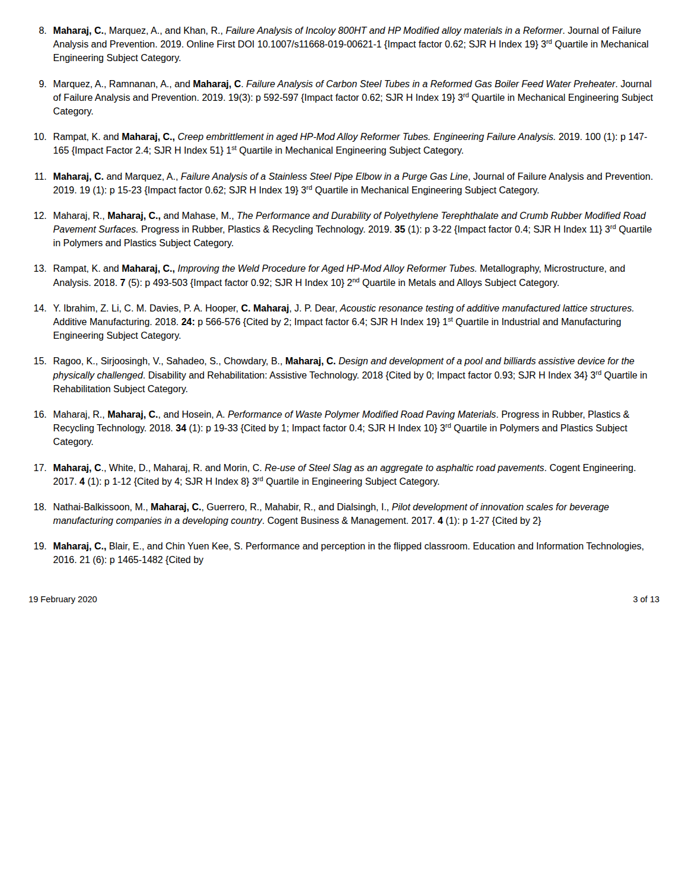Maharaj, C., Marquez, A., and Khan, R., Failure Analysis of Incoloy 800HT and HP Modified alloy materials in a Reformer. Journal of Failure Analysis and Prevention. 2019. Online First DOI 10.1007/s11668-019-00621-1 {Impact factor 0.62; SJR H Index 19} 3rd Quartile in Mechanical Engineering Subject Category.
Marquez, A., Ramnanan, A., and Maharaj, C. Failure Analysis of Carbon Steel Tubes in a Reformed Gas Boiler Feed Water Preheater. Journal of Failure Analysis and Prevention. 2019. 19(3): p 592-597 {Impact factor 0.62; SJR H Index 19} 3rd Quartile in Mechanical Engineering Subject Category.
Rampat, K. and Maharaj, C., Creep embrittlement in aged HP-Mod Alloy Reformer Tubes. Engineering Failure Analysis. 2019. 100 (1): p 147-165 {Impact Factor 2.4; SJR H Index 51} 1st Quartile in Mechanical Engineering Subject Category.
Maharaj, C. and Marquez, A., Failure Analysis of a Stainless Steel Pipe Elbow in a Purge Gas Line, Journal of Failure Analysis and Prevention. 2019. 19 (1): p 15-23 {Impact factor 0.62; SJR H Index 19} 3rd Quartile in Mechanical Engineering Subject Category.
Maharaj, R., Maharaj, C., and Mahase, M., The Performance and Durability of Polyethylene Terephthalate and Crumb Rubber Modified Road Pavement Surfaces. Progress in Rubber, Plastics & Recycling Technology. 2019. 35 (1): p 3-22 {Impact factor 0.4; SJR H Index 11} 3rd Quartile in Polymers and Plastics Subject Category.
Rampat, K. and Maharaj, C., Improving the Weld Procedure for Aged HP-Mod Alloy Reformer Tubes. Metallography, Microstructure, and Analysis. 2018. 7 (5): p 493-503 {Impact factor 0.92; SJR H Index 10} 2nd Quartile in Metals and Alloys Subject Category.
Y. Ibrahim, Z. Li, C. M. Davies, P. A. Hooper, C. Maharaj, J. P. Dear, Acoustic resonance testing of additive manufactured lattice structures. Additive Manufacturing. 2018. 24: p 566-576 {Cited by 2; Impact factor 6.4; SJR H Index 19} 1st Quartile in Industrial and Manufacturing Engineering Subject Category.
Ragoo, K., Sirjoosingh, V., Sahadeo, S., Chowdary, B., Maharaj, C. Design and development of a pool and billiards assistive device for the physically challenged. Disability and Rehabilitation: Assistive Technology. 2018 {Cited by 0; Impact factor 0.93; SJR H Index 34} 3rd Quartile in Rehabilitation Subject Category.
Maharaj, R., Maharaj, C., and Hosein, A. Performance of Waste Polymer Modified Road Paving Materials. Progress in Rubber, Plastics & Recycling Technology. 2018. 34 (1): p 19-33 {Cited by 1; Impact factor 0.4; SJR H Index 10} 3rd Quartile in Polymers and Plastics Subject Category.
Maharaj, C., White, D., Maharaj, R. and Morin, C. Re-use of Steel Slag as an aggregate to asphaltic road pavements. Cogent Engineering. 2017. 4 (1): p 1-12 {Cited by 4; SJR H Index 8} 3rd Quartile in Engineering Subject Category.
Nathai-Balkissoon, M., Maharaj, C., Guerrero, R., Mahabir, R., and Dialsingh, I., Pilot development of innovation scales for beverage manufacturing companies in a developing country. Cogent Business & Management. 2017. 4 (1): p 1-27 {Cited by 2}
Maharaj, C., Blair, E., and Chin Yuen Kee, S. Performance and perception in the flipped classroom. Education and Information Technologies, 2016. 21 (6): p 1465-1482 {Cited by
19 February 2020 3 of 13